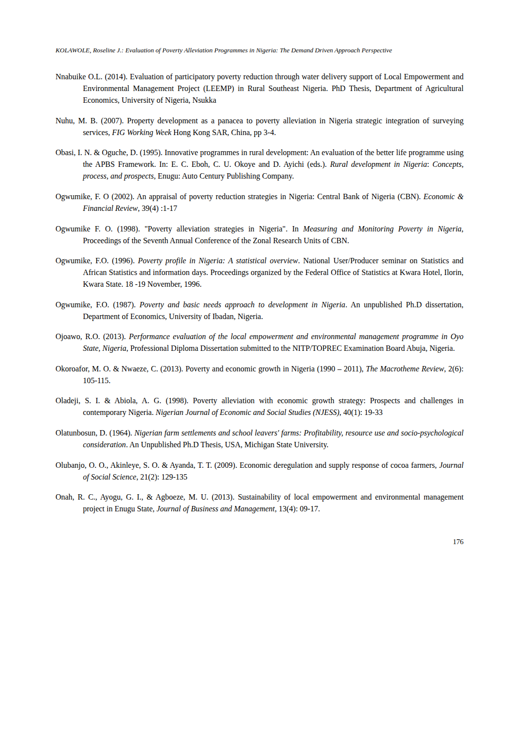KOLAWOLE, Roseline J.: Evaluation of Poverty Alleviation Programmes in Nigeria: The Demand Driven Approach Perspective
Nnabuike O.L. (2014). Evaluation of participatory poverty reduction through water delivery support of Local Empowerment and Environmental Management Project (LEEMP) in Rural Southeast Nigeria. PhD Thesis, Department of Agricultural Economics, University of Nigeria, Nsukka
Nuhu, M. B. (2007). Property development as a panacea to poverty alleviation in Nigeria strategic integration of surveying services, FIG Working Week Hong Kong SAR, China, pp 3-4.
Obasi, I. N. & Oguche, D. (1995). Innovative programmes in rural development: An evaluation of the better life programme using the APBS Framework. In: E. C. Eboh, C. U. Okoye and D. Ayichi (eds.). Rural development in Nigeria: Concepts, process, and prospects, Enugu: Auto Century Publishing Company.
Ogwumike, F. O (2002). An appraisal of poverty reduction strategies in Nigeria: Central Bank of Nigeria (CBN). Economic & Financial Review, 39(4) :1-17
Ogwumike F. O. (1998). "Poverty alleviation strategies in Nigeria". In Measuring and Monitoring Poverty in Nigeria, Proceedings of the Seventh Annual Conference of the Zonal Research Units of CBN.
Ogwumike, F.O. (1996). Poverty profile in Nigeria: A statistical overview. National User/Producer seminar on Statistics and African Statistics and information days. Proceedings organized by the Federal Office of Statistics at Kwara Hotel, Ilorin, Kwara State. 18 -19 November, 1996.
Ogwumike, F.O. (1987). Poverty and basic needs approach to development in Nigeria. An unpublished Ph.D dissertation, Department of Economics, University of Ibadan, Nigeria.
Ojoawo, R.O. (2013). Performance evaluation of the local empowerment and environmental management programme in Oyo State, Nigeria, Professional Diploma Dissertation submitted to the NITP/TOPREC Examination Board Abuja, Nigeria.
Okoroafor, M. O. & Nwaeze, C. (2013). Poverty and economic growth in Nigeria (1990 – 2011), The Macrotheme Review, 2(6): 105-115.
Oladeji, S. I. & Abiola, A. G. (1998). Poverty alleviation with economic growth strategy: Prospects and challenges in contemporary Nigeria. Nigerian Journal of Economic and Social Studies (NJESS), 40(1): 19-33
Olatunbosun, D. (1964). Nigerian farm settlements and school leavers' farms: Profitability, resource use and socio-psychological consideration. An Unpublished Ph.D Thesis, USA, Michigan State University.
Olubanjo, O. O., Akinleye, S. O. & Ayanda, T. T. (2009). Economic deregulation and supply response of cocoa farmers, Journal of Social Science, 21(2): 129-135
Onah, R. C., Ayogu, G. I., & Agboeze, M. U. (2013). Sustainability of local empowerment and environmental management project in Enugu State, Journal of Business and Management, 13(4): 09-17.
176